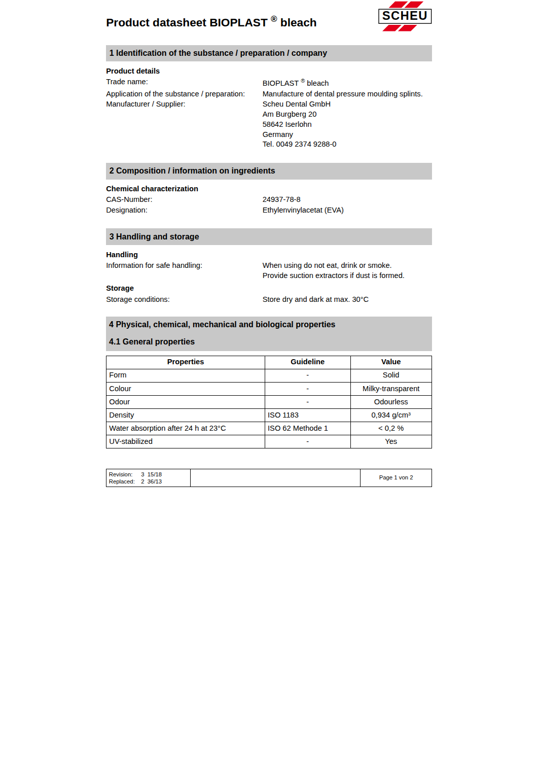Product datasheet BIOPLAST ® bleach
SCHEU
1 Identification of the substance / preparation / company
Product details
Trade name:
BIOPLAST ® bleach
Application of the substance / preparation:
Manufacture of dental pressure moulding splints.
Manufacturer / Supplier:
Scheu Dental GmbH
Am Burgberg 20
58642 Iserlohn
Germany
Tel. 0049 2374 9288-0
2 Composition / information on ingredients
Chemical characterization
CAS-Number:
24937-78-8
Designation:
Ethylenvinylacetat (EVA)
3 Handling and storage
Handling
Information for safe handling:
When using do not eat, drink or smoke.
Provide suction extractors if dust is formed.
Storage
Storage conditions:
Store dry and dark at max. 30°C
4 Physical, chemical, mechanical and biological properties
4.1 General properties
| Properties | Guideline | Value |
| --- | --- | --- |
| Form | - | Solid |
| Colour | - | Milky-transparent |
| Odour | - | Odourless |
| Density | ISO 1183 | 0,934 g/cm³ |
| Water absorption after 24 h at 23°C | ISO 62 Methode 1 | < 0,2 % |
| UV-stabilized | - | Yes |
Revision: 3 15/18
Replaced: 2 36/13
Page 1 von 2